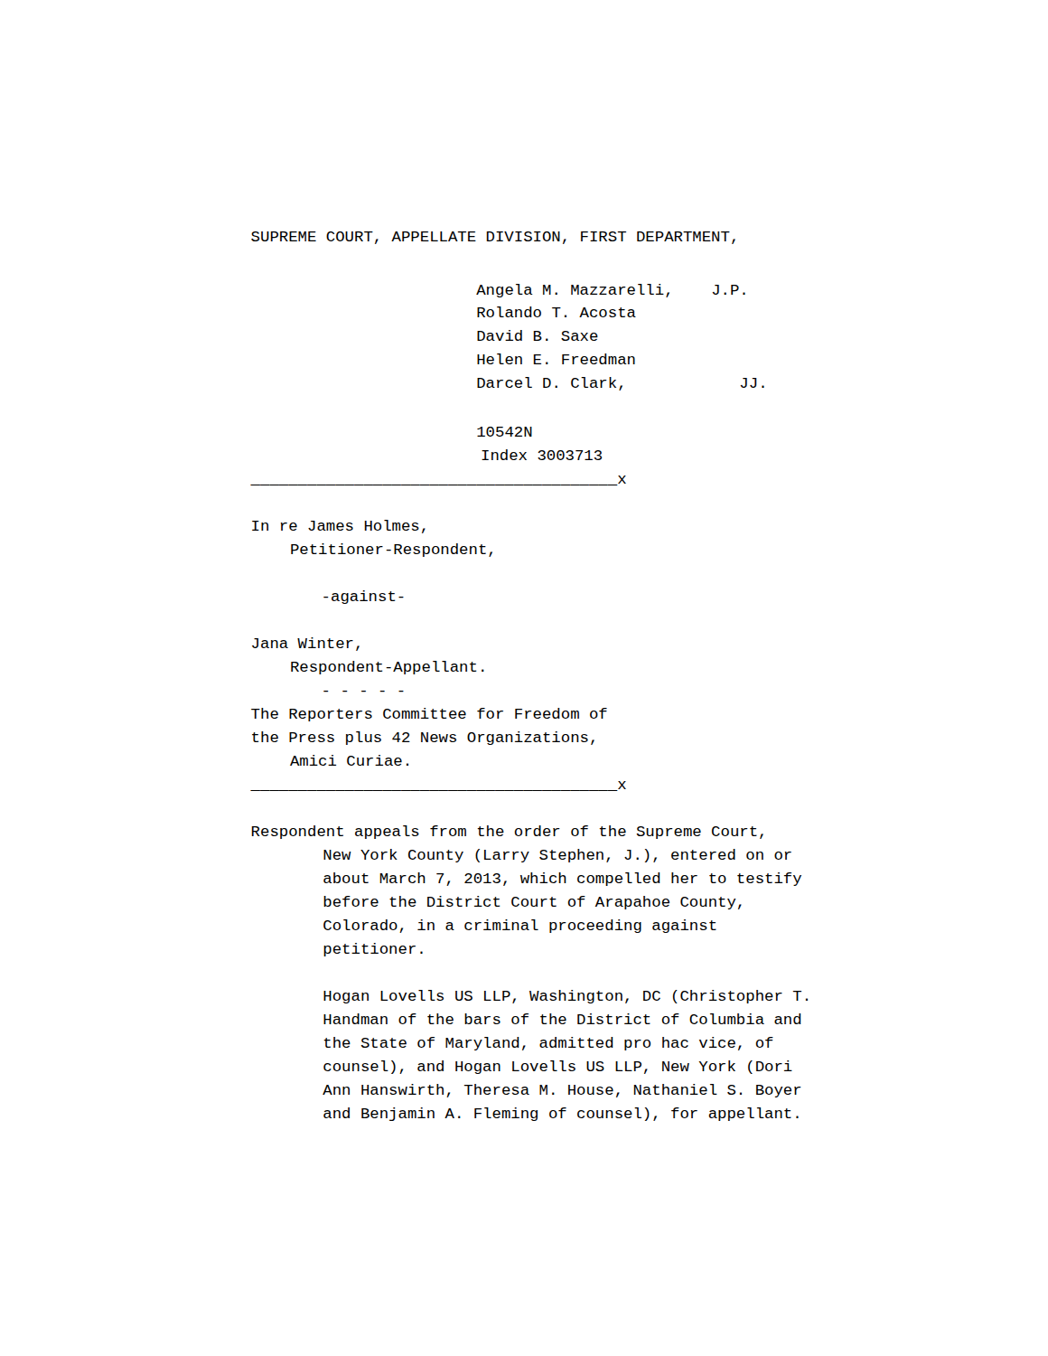SUPREME COURT, APPELLATE DIVISION, FIRST DEPARTMENT,
Angela M. Mazzarelli, J.P.
Rolando T. Acosta
David B. Saxe
Helen E. Freedman
Darcel D. Clark, JJ.
10542N
Index 3003713
_______________________________________x
In re James Holmes,
Petitioner-Respondent,
-against-
Jana Winter,
Respondent-Appellant.
- - - - -
The Reporters Committee for Freedom of
the Press plus 42 News Organizations,
Amici Curiae.
_______________________________________x
Respondent appeals from the order of the Supreme Court,
New York County (Larry Stephen, J.), entered on or about March 7, 2013, which compelled her to testify before the District Court of Arapahoe County, Colorado, in a criminal proceeding against petitioner.
Hogan Lovells US LLP, Washington, DC (Christopher T. Handman of the bars of the District of Columbia and the State of Maryland, admitted pro hac vice, of counsel), and Hogan Lovells US LLP, New York (Dori Ann Hanswirth, Theresa M. House, Nathaniel S. Boyer and Benjamin A. Fleming of counsel), for appellant.